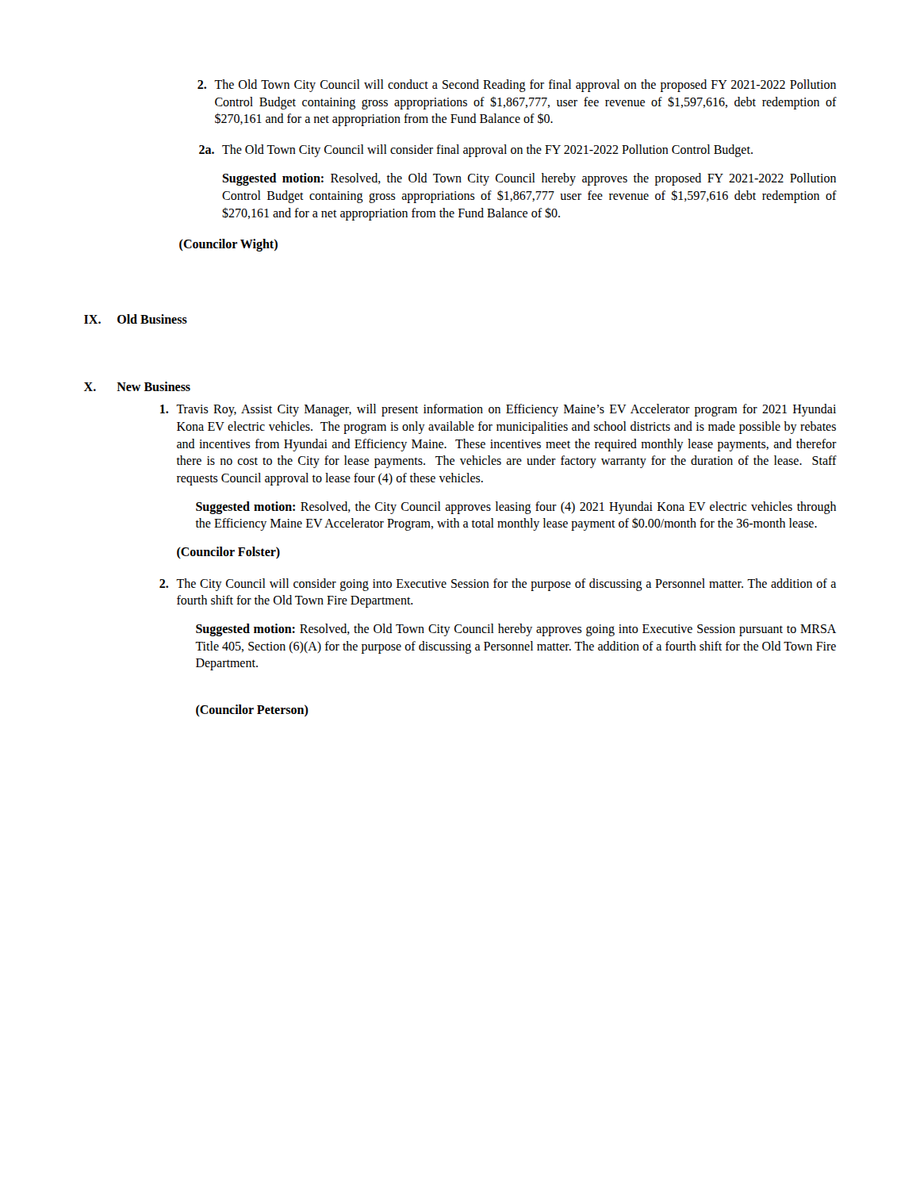2.
The Old Town City Council will conduct a Second Reading for final approval on the proposed FY 2021-2022 Pollution Control Budget containing gross appropriations of $1,867,777, user fee revenue of $1,597,616, debt redemption of $270,161 and for a net appropriation from the Fund Balance of $0.
2a.
The Old Town City Council will consider final approval on the FY 2021-2022 Pollution Control Budget.
Suggested motion: Resolved, the Old Town City Council hereby approves the proposed FY 2021-2022 Pollution Control Budget containing gross appropriations of $1,867,777 user fee revenue of $1,597,616 debt redemption of $270,161 and for a net appropriation from the Fund Balance of $0.
(Councilor Wight)
IX.
Old Business
X.
New Business
1.
Travis Roy, Assist City Manager, will present information on Efficiency Maine’s EV Accelerator program for 2021 Hyundai Kona EV electric vehicles. The program is only available for municipalities and school districts and is made possible by rebates and incentives from Hyundai and Efficiency Maine. These incentives meet the required monthly lease payments, and therefor there is no cost to the City for lease payments. The vehicles are under factory warranty for the duration of the lease. Staff requests Council approval to lease four (4) of these vehicles.
Suggested motion: Resolved, the City Council approves leasing four (4) 2021 Hyundai Kona EV electric vehicles through the Efficiency Maine EV Accelerator Program, with a total monthly lease payment of $0.00/month for the 36-month lease.
(Councilor Folster)
2.
The City Council will consider going into Executive Session for the purpose of discussing a Personnel matter. The addition of a fourth shift for the Old Town Fire Department.
Suggested motion: Resolved, the Old Town City Council hereby approves going into Executive Session pursuant to MRSA Title 405, Section (6)(A) for the purpose of discussing a Personnel matter. The addition of a fourth shift for the Old Town Fire Department.
(Councilor Peterson)